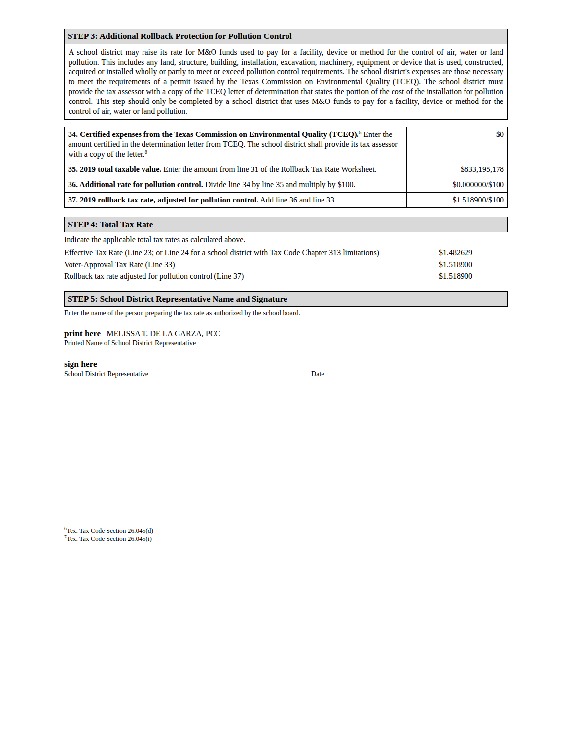STEP 3: Additional Rollback Protection for Pollution Control
A school district may raise its rate for M&O funds used to pay for a facility, device or method for the control of air, water or land pollution. This includes any land, structure, building, installation, excavation, machinery, equipment or device that is used, constructed, acquired or installed wholly or partly to meet or exceed pollution control requirements. The school district's expenses are those necessary to meet the requirements of a permit issued by the Texas Commission on Environmental Quality (TCEQ). The school district must provide the tax assessor with a copy of the TCEQ letter of determination that states the portion of the cost of the installation for pollution control. This step should only be completed by a school district that uses M&O funds to pay for a facility, device or method for the control of air, water or land pollution.
| 34. Certified expenses from the Texas Commission on Environmental Quality (TCEQ). 6 Enter the amount certified in the determination letter from TCEQ. The school district shall provide its tax assessor with a copy of the letter. 8 | $0 |
| 35. 2019 total taxable value. Enter the amount from line 31 of the Rollback Tax Rate Worksheet. | $833,195,178 |
| 36. Additional rate for pollution control. Divide line 34 by line 35 and multiply by $100. | $0.000000/$100 |
| 37. 2019 rollback tax rate, adjusted for pollution control. Add line 36 and line 33. | $1.518900/$100 |
STEP 4: Total Tax Rate
Indicate the applicable total tax rates as calculated above.
| Effective Tax Rate (Line 23; or Line 24 for a school district with Tax Code Chapter 313 limitations) | $1.482629 |
| Voter-Approval Tax Rate (Line 33) | $1.518900 |
| Rollback tax rate adjusted for pollution control (Line 37) | $1.518900 |
STEP 5: School District Representative Name and Signature
Enter the name of the person preparing the tax rate as authorized by the school board.
print here MELISSA T. DE LA GARZA, PCC
Printed Name of School District Representative
sign here
School District RepresentativeDate
6Tex. Tax Code Section 26.045(d)
7Tex. Tax Code Section 26.045(i)